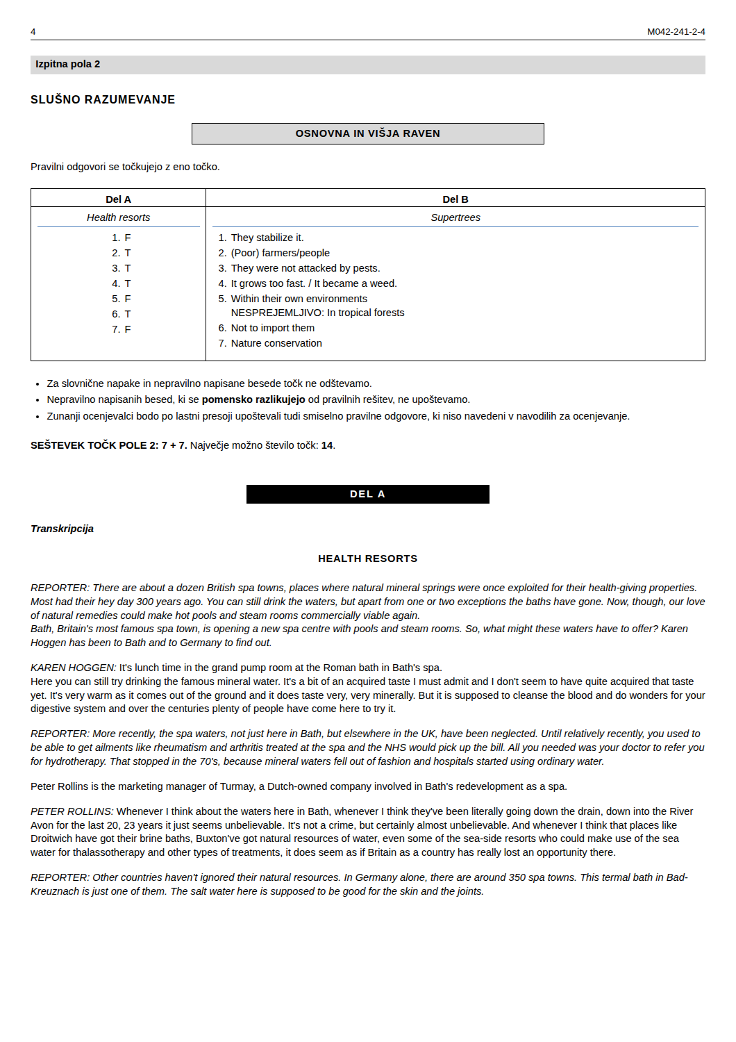4 M042-241-2-4
Izpitna pola 2
SLUŠNO RAZUMEVANJE
OSNOVNA IN VIŠJA RAVEN
Pravilni odgovori se točkujejo z eno točko.
| Del A | Del B |
| --- | --- |
| Health resorts 1. F 2. T 3. T 4. T 5. F 6. T 7. F | Supertrees 1. They stabilize it. 2. (Poor) farmers/people 3. They were not attacked by pests. 4. It grows too fast. / It became a weed. 5. Within their own environments NESPREJEMLJIVO: In tropical forests 6. Not to import them 7. Nature conservation |
Za slovnične napake in nepravilno napisane besede točk ne odštevamo.
Nepravilno napisanih besed, ki se pomensko razlikujejo od pravilnih rešitev, ne upoštevamo.
Zunanji ocenjevalci bodo po lastni presoji upoštevali tudi smiselno pravilne odgovore, ki niso navedeni v navodilih za ocenjevanje.
SEŠTEVEK TOČK POLE 2: 7 + 7. Največje možno število točk: 14.
DEL A
Transkripcija
HEALTH RESORTS
REPORTER: There are about a dozen British spa towns, places where natural mineral springs were once exploited for their health-giving properties. Most had their hey day 300 years ago. You can still drink the waters, but apart from one or two exceptions the baths have gone. Now, though, our love of natural remedies could make hot pools and steam rooms commercially viable again.
Bath, Britain's most famous spa town, is opening a new spa centre with pools and steam rooms. So, what might these waters have to offer? Karen Hoggen has been to Bath and to Germany to find out.
KAREN HOGGEN: It's lunch time in the grand pump room at the Roman bath in Bath's spa.
Here you can still try drinking the famous mineral water. It's a bit of an acquired taste I must admit and I don't seem to have quite acquired that taste yet. It's very warm as it comes out of the ground and it does taste very, very minerally. But it is supposed to cleanse the blood and do wonders for your digestive system and over the centuries plenty of people have come here to try it.
REPORTER: More recently, the spa waters, not just here in Bath, but elsewhere in the UK, have been neglected. Until relatively recently, you used to be able to get ailments like rheumatism and arthritis treated at the spa and the NHS would pick up the bill. All you needed was your doctor to refer you for hydrotherapy. That stopped in the 70's, because mineral waters fell out of fashion and hospitals started using ordinary water.
Peter Rollins is the marketing manager of Turmay, a Dutch-owned company involved in Bath's redevelopment as a spa.
PETER ROLLINS: Whenever I think about the waters here in Bath, whenever I think they've been literally going down the drain, down into the River Avon for the last 20, 23 years it just seems unbelievable. It's not a crime, but certainly almost unbelievable. And whenever I think that places like Droitwich have got their brine baths, Buxton've got natural resources of water, even some of the sea-side resorts who could make use of the sea water for thalassotherapy and other types of treatments, it does seem as if Britain as a country has really lost an opportunity there.
REPORTER: Other countries haven't ignored their natural resources. In Germany alone, there are around 350 spa towns. This termal bath in Bad-Kreuznach is just one of them. The salt water here is supposed to be good for the skin and the joints.